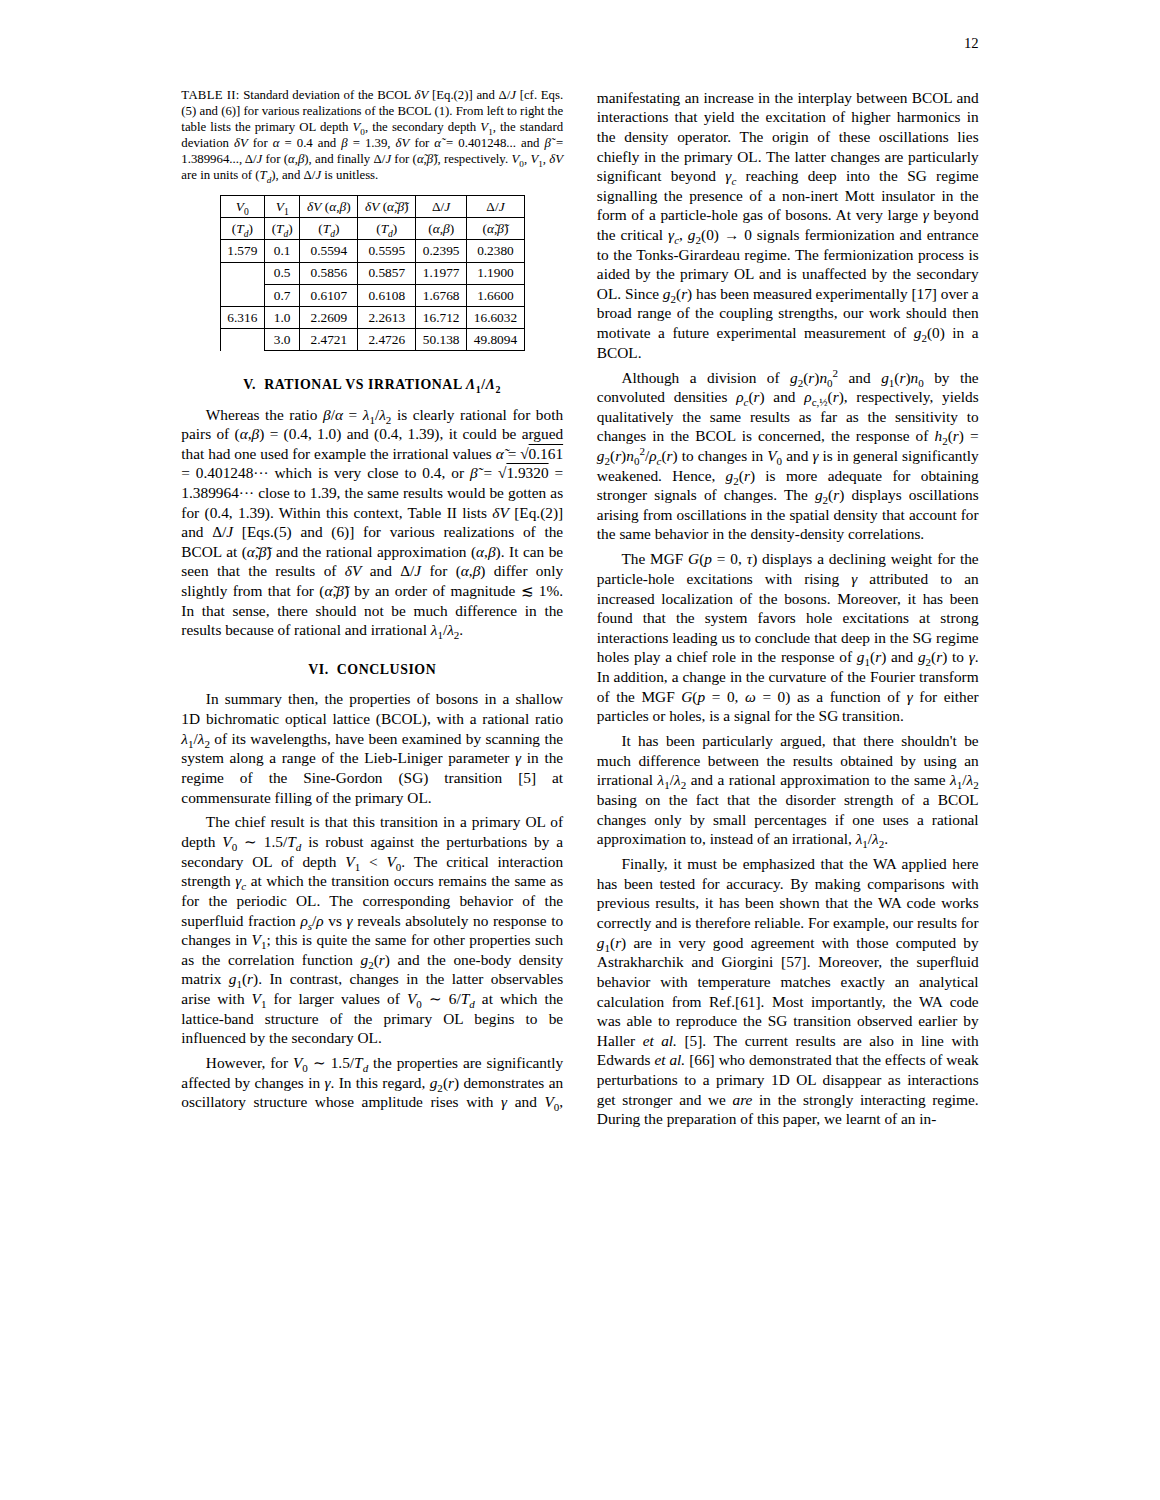12
TABLE II: Standard deviation of the BCOL δV [Eq.(2)] and Δ/J [cf. Eqs.(5) and (6)] for various realizations of the BCOL (1). From left to right the table lists the primary OL depth V0, the secondary depth V1, the standard deviation δV for α = 0.4 and β = 1.39, δV for α̃ = 0.401248... and β̃ = 1.389964..., Δ/J for (α,β), and finally Δ/J for (α̃,β̃), respectively. V0, V1, δV are in units of (Td), and Δ/J is unitless.
| V 0 | V 1 | δV ( α , β ) | δV ( α̃ , β̃ ) | Δ/ J | Δ/ J |
| --- | --- | --- | --- | --- | --- |
| ( T d ) | ( T d ) | ( T d ) | ( T d ) | ( α , β ) | ( α̃ , β̃ ) |
| 1.579 | 0.1 | 0.5594 | 0.5595 | 0.2395 | 0.2380 |
| | 0.5 | 0.5856 | 0.5857 | 1.1977 | 1.1900 |
| | 0.7 | 0.6107 | 0.6108 | 1.6768 | 1.6600 |
| 6.316 | 1.0 | 2.2609 | 2.2613 | 16.712 | 16.6032 |
| | 3.0 | 2.4721 | 2.4726 | 50.138 | 49.8094 |
V. Rational vs irrational λ1/λ2
Whereas the ratio β/α = λ1/λ2 is clearly rational for both pairs of (α,β) = (0.4, 1.0) and (0.4, 1.39), it could be argued that had one used for example the irrational values α̃ = √0.161 = 0.401248··· which is very close to 0.4, or β̃ = √1.9320 = 1.389964··· close to 1.39, the same results would be gotten as for (0.4, 1.39). Within this context, Table II lists δV [Eq.(2)] and Δ/J [Eqs.(5) and (6)] for various realizations of the BCOL at (α̃,β̃) and the rational approximation (α,β). It can be seen that the results of δV and Δ/J for (α,β) differ only slightly from that for (α̃,β̃) by an order of magnitude ≲ 1%. In that sense, there should not be much difference in the results because of rational and irrational λ1/λ2.
VI. Conclusion
In summary then, the properties of bosons in a shallow 1D bichromatic optical lattice (BCOL), with a rational ratio λ1/λ2 of its wavelengths, have been examined by scanning the system along a range of the Lieb-Liniger parameter γ in the regime of the Sine-Gordon (SG) transition [5] at commensurate filling of the primary OL.
The chief result is that this transition in a primary OL of depth V0 ∼ 1.5/Td is robust against the perturbations by a secondary OL of depth V1 < V0. The critical interaction strength γc at which the transition occurs remains the same as for the periodic OL. The corresponding behavior of the superfluid fraction ρs/ρ vs γ reveals absolutely no response to changes in V1; this is quite the same for other properties such as the correlation function g2(r) and the one-body density matrix g1(r). In contrast, changes in the latter observables arise with V1 for larger values of V0 ∼ 6/Td at which the lattice-band structure of the primary OL begins to be influenced by the secondary OL.
However, for V0 ∼ 1.5/Td the properties are significantly affected by changes in γ. In this regard, g2(r) demonstrates an oscillatory structure whose amplitude rises with γ and V0, manifestating an increase in the interplay between BCOL and interactions that yield the excitation of higher harmonics in the density operator. The origin of these oscillations lies chiefly in the primary OL. The latter changes are particularly significant beyond γc reaching deep into the SG regime signalling the presence of a non-inert Mott insulator in the form of a particle-hole gas of bosons. At very large γ beyond the critical γc, g2(0) → 0 signals fermionization and entrance to the Tonks-Girardeau regime. The fermionization process is aided by the primary OL and is unaffected by the secondary OL. Since g2(r) has been measured experimentally [17] over a broad range of the coupling strengths, our work should then motivate a future experimental measurement of g2(0) in a BCOL.
Although a division of g2(r)n02 and g1(r)n0 by the convoluted densities ρc(r) and ρc,½(r), respectively, yields qualitatively the same results as far as the sensitivity to changes in the BCOL is concerned, the response of h2(r) = g2(r)n02/ρc(r) to changes in V0 and γ is in general significantly weakened. Hence, g2(r) is more adequate for obtaining stronger signals of changes. The g2(r) displays oscillations arising from oscillations in the spatial density that account for the same behavior in the density-density correlations.
The MGF G(p = 0, τ) displays a declining weight for the particle-hole excitations with rising γ attributed to an increased localization of the bosons. Moreover, it has been found that the system favors hole excitations at strong interactions leading us to conclude that deep in the SG regime holes play a chief role in the response of g1(r) and g2(r) to γ. In addition, a change in the curvature of the Fourier transform of the MGF G(p = 0, ω = 0) as a function of γ for either particles or holes, is a signal for the SG transition.
It has been particularly argued, that there shouldn't be much difference between the results obtained by using an irrational λ1/λ2 and a rational approximation to the same λ1/λ2 basing on the fact that the disorder strength of a BCOL changes only by small percentages if one uses a rational approximation to, instead of an irrational, λ1/λ2.
Finally, it must be emphasized that the WA applied here has been tested for accuracy. By making comparisons with previous results, it has been shown that the WA code works correctly and is therefore reliable. For example, our results for g1(r) are in very good agreement with those computed by Astrakharchik and Giorgini [57]. Moreover, the superfluid behavior with temperature matches exactly an analytical calculation from Ref.[61]. Most importantly, the WA code was able to reproduce the SG transition observed earlier by Haller et al. [5]. The current results are also in line with Edwards et al. [66] who demonstrated that the effects of weak perturbations to a primary 1D OL disappear as interactions get stronger and we are in the strongly interacting regime. During the preparation of this paper, we learnt of an in-